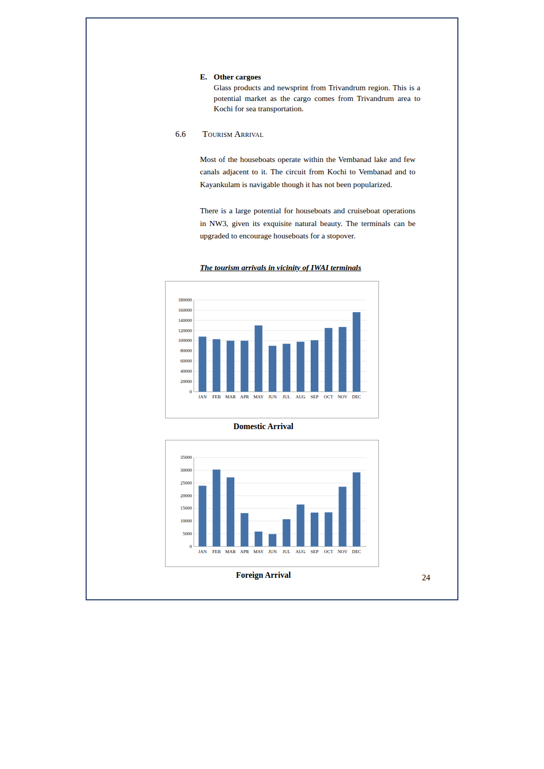E. Other cargoes
Glass products and newsprint from Trivandrum region. This is a potential market as the cargo comes from Trivandrum area to Kochi for sea transportation.
6.6 Tourism Arrival
Most of the houseboats operate within the Vembanad lake and few canals adjacent to it. The circuit from Kochi to Vembanad and to Kayankulam is navigable though it has not been popularized.
There is a large potential for houseboats and cruiseboat operations in NW3, given its exquisite natural beauty. The terminals can be upgraded to encourage houseboats for a stopover.
The tourism arrivals in vicinity of IWAI terminals
180000 160000 140000 120000 100000 80000 60000 40000 20000 0 JAN FEB MAR APR MAY JUN JUL AUG SEP OCT NOV DEC
Domestic Arrival
35000 30000 25000 20000 15000 10000 5000 0 JAN FEB MAR APR MAY JUN JUL AUG SEP OCT NOV DEC
Foreign Arrival
24